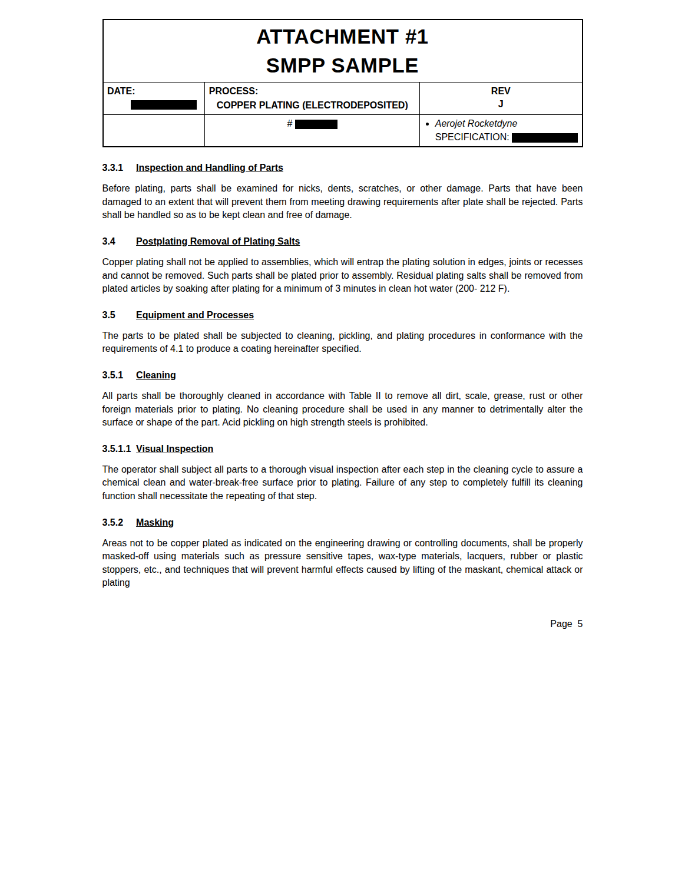| ATTACHMENT #1 SMPP SAMPLE |
| DATE: | PROCESS: COPPER PLATING (ELECTRODEPOSITED) | REV J |
| | # | Aerojet Rocketdyne SPECIFICATION: |
3.3.1 Inspection and Handling of Parts
Before plating, parts shall be examined for nicks, dents, scratches, or other damage. Parts that have been damaged to an extent that will prevent them from meeting drawing requirements after plate shall be rejected. Parts shall be handled so as to be kept clean and free of damage.
3.4 Postplating Removal of Plating Salts
Copper plating shall not be applied to assemblies, which will entrap the plating solution in edges, joints or recesses and cannot be removed. Such parts shall be plated prior to assembly. Residual plating salts shall be removed from plated articles by soaking after plating for a minimum of 3 minutes in clean hot water (200- 212 F).
3.5 Equipment and Processes
The parts to be plated shall be subjected to cleaning, pickling, and plating procedures in conformance with the requirements of 4.1 to produce a coating hereinafter specified.
3.5.1 Cleaning
All parts shall be thoroughly cleaned in accordance with Table II to remove all dirt, scale, grease, rust or other foreign materials prior to plating. No cleaning procedure shall be used in any manner to detrimentally alter the surface or shape of the part. Acid pickling on high strength steels is prohibited.
3.5.1.1 Visual Inspection
The operator shall subject all parts to a thorough visual inspection after each step in the cleaning cycle to assure a chemical clean and water-break-free surface prior to plating. Failure of any step to completely fulfill its cleaning function shall necessitate the repeating of that step.
3.5.2 Masking
Areas not to be copper plated as indicated on the engineering drawing or controlling documents, shall be properly masked-off using materials such as pressure sensitive tapes, wax-type materials, lacquers, rubber or plastic stoppers, etc., and techniques that will prevent harmful effects caused by lifting of the maskant, chemical attack or plating
Page 5